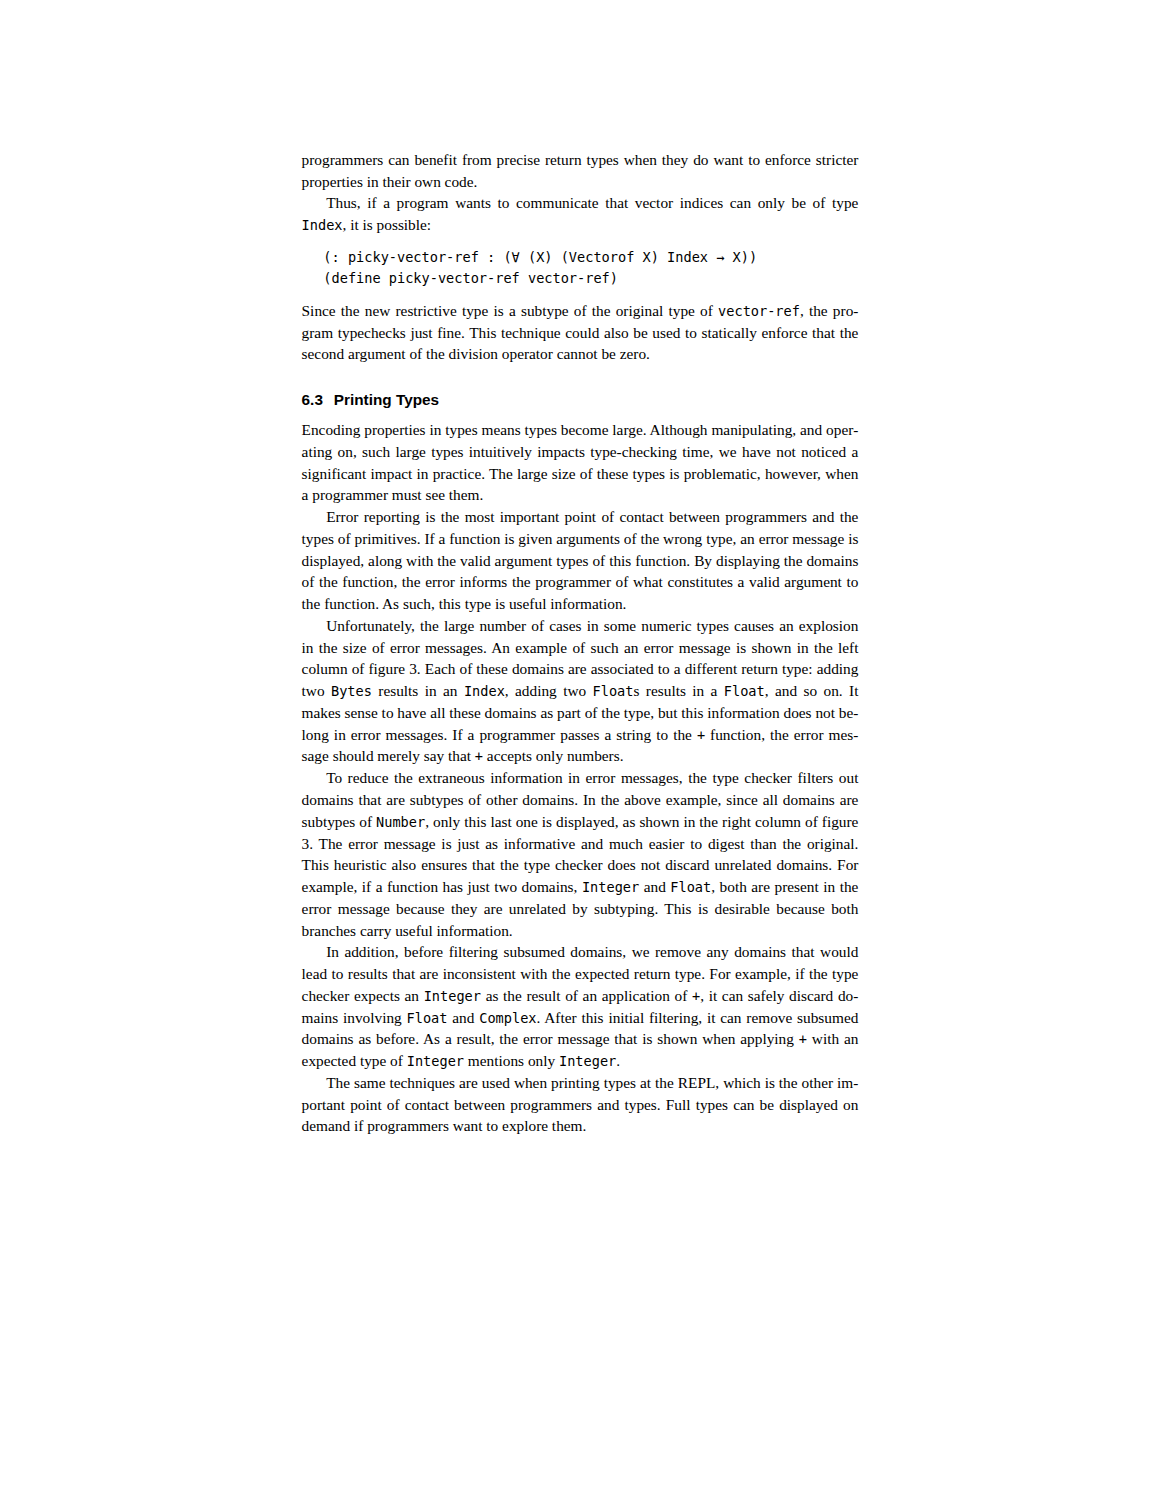programmers can benefit from precise return types when they do want to enforce stricter properties in their own code.
Thus, if a program wants to communicate that vector indices can only be of type Index, it is possible:
(: picky-vector-ref : (∀ (X) (Vectorof X) Index → X))
(define picky-vector-ref vector-ref)
Since the new restrictive type is a subtype of the original type of vector-ref, the program typechecks just fine. This technique could also be used to statically enforce that the second argument of the division operator cannot be zero.
6.3 Printing Types
Encoding properties in types means types become large. Although manipulating, and operating on, such large types intuitively impacts type-checking time, we have not noticed a significant impact in practice. The large size of these types is problematic, however, when a programmer must see them.
Error reporting is the most important point of contact between programmers and the types of primitives. If a function is given arguments of the wrong type, an error message is displayed, along with the valid argument types of this function. By displaying the domains of the function, the error informs the programmer of what constitutes a valid argument to the function. As such, this type is useful information.
Unfortunately, the large number of cases in some numeric types causes an explosion in the size of error messages. An example of such an error message is shown in the left column of figure 3. Each of these domains are associated to a different return type: adding two Bytes results in an Index, adding two Floats results in a Float, and so on. It makes sense to have all these domains as part of the type, but this information does not belong in error messages. If a programmer passes a string to the + function, the error message should merely say that + accepts only numbers.
To reduce the extraneous information in error messages, the type checker filters out domains that are subtypes of other domains. In the above example, since all domains are subtypes of Number, only this last one is displayed, as shown in the right column of figure 3. The error message is just as informative and much easier to digest than the original. This heuristic also ensures that the type checker does not discard unrelated domains. For example, if a function has just two domains, Integer and Float, both are present in the error message because they are unrelated by subtyping. This is desirable because both branches carry useful information.
In addition, before filtering subsumed domains, we remove any domains that would lead to results that are inconsistent with the expected return type. For example, if the type checker expects an Integer as the result of an application of +, it can safely discard domains involving Float and Complex. After this initial filtering, it can remove subsumed domains as before. As a result, the error message that is shown when applying + with an expected type of Integer mentions only Integer.
The same techniques are used when printing types at the REPL, which is the other important point of contact between programmers and types. Full types can be displayed on demand if programmers want to explore them.